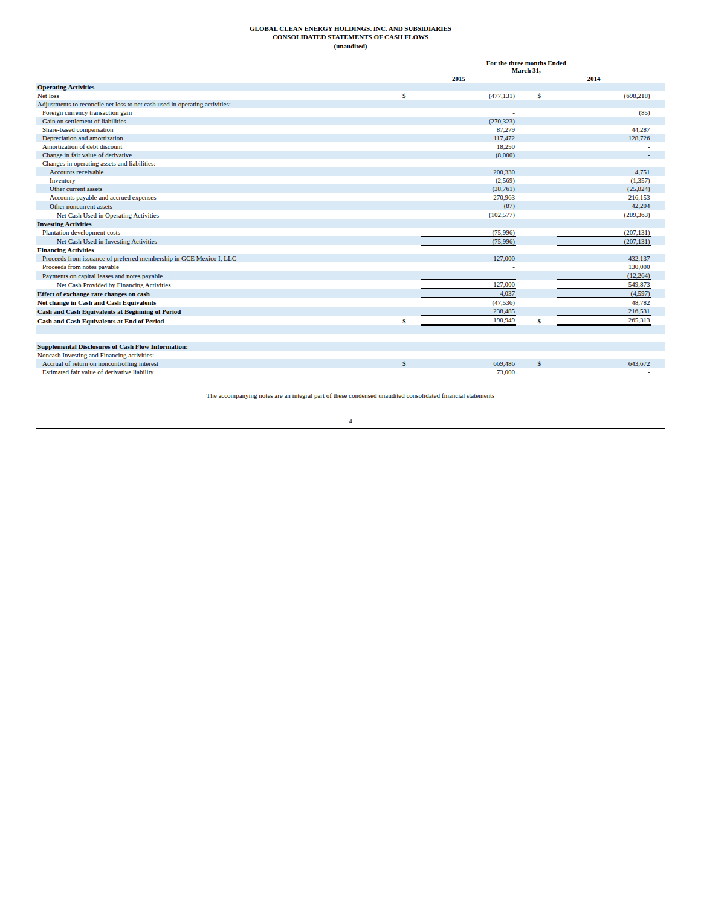GLOBAL CLEAN ENERGY HOLDINGS, INC. AND SUBSIDIARIES
CONSOLIDATED STATEMENTS OF CASH FLOWS
(unaudited)
| | | For the three months Ended March 31, | |
| | | 2015 | | 2014 | |
| Operating Activities | | | | | | | |
| Net loss | | $ | (477,131) | | $ | (698,218) | |
| Adjustments to reconcile net loss to net cash used in operating activities: | | | | | | | |
| Foreign currency transaction gain | | | - | | | (85) | |
| Gain on settlement of liabilities | | | (270,323) | | | - | |
| Share-based compensation | | | 87,279 | | | 44,287 | |
| Depreciation and amortization | | | 117,472 | | | 128,726 | |
| Amortization of debt discount | | | 18,250 | | | - | |
| Change in fair value of derivative | | | (8,000) | | | - | |
| Changes in operating assets and liabilities: | | | | | | | |
| Accounts receivable | | | 200,330 | | | 4,751 | |
| Inventory | | | (2,569) | | | (1,357) | |
| Other current assets | | | (38,761) | | | (25,824) | |
| Accounts payable and accrued expenses | | | 270,963 | | | 216,153 | |
| Other noncurrent assets | | | (87) | | | 42,204 | |
| Net Cash Used in Operating Activities | | | (102,577) | | | (289,363) | |
| Investing Activities | | | | | | | |
| Plantation development costs | | | (75,996) | | | (207,131) | |
| Net Cash Used in Investing Activities | | | (75,996) | | | (207,131) | |
| Financing Activities | | | | | | | |
| Proceeds from issuance of preferred membership in GCE Mexico I, LLC | | | 127,000 | | | 432,137 | |
| Proceeds from notes payable | | | - | | | 130,000 | |
| Payments on capital leases and notes payable | | | - | | | (12,264) | |
| Net Cash Provided by Financing Activities | | | 127,000 | | | 549,873 | |
| Effect of exchange rate changes on cash | | | 4,037 | | | (4,597) | |
| Net change in Cash and Cash Equivalents | | | (47,536) | | | 48,782 | |
| Cash and Cash Equivalents at Beginning of Period | | | 238,485 | | | 216,531 | |
| Cash and Cash Equivalents at End of Period | | $ | 190,949 | | $ | 265,313 | |
| Supplemental Disclosures of Cash Flow Information: | | | | | | | |
| Noncash Investing and Financing activities: | | | | | | | |
| Accrual of return on noncontrolling interest | | $ | 669,486 | | $ | 643,672 | |
| Estimated fair value of derivative liability | | | 73,000 | | | - | |
The accompanying notes are an integral part of these condensed unaudited consolidated financial statements
4